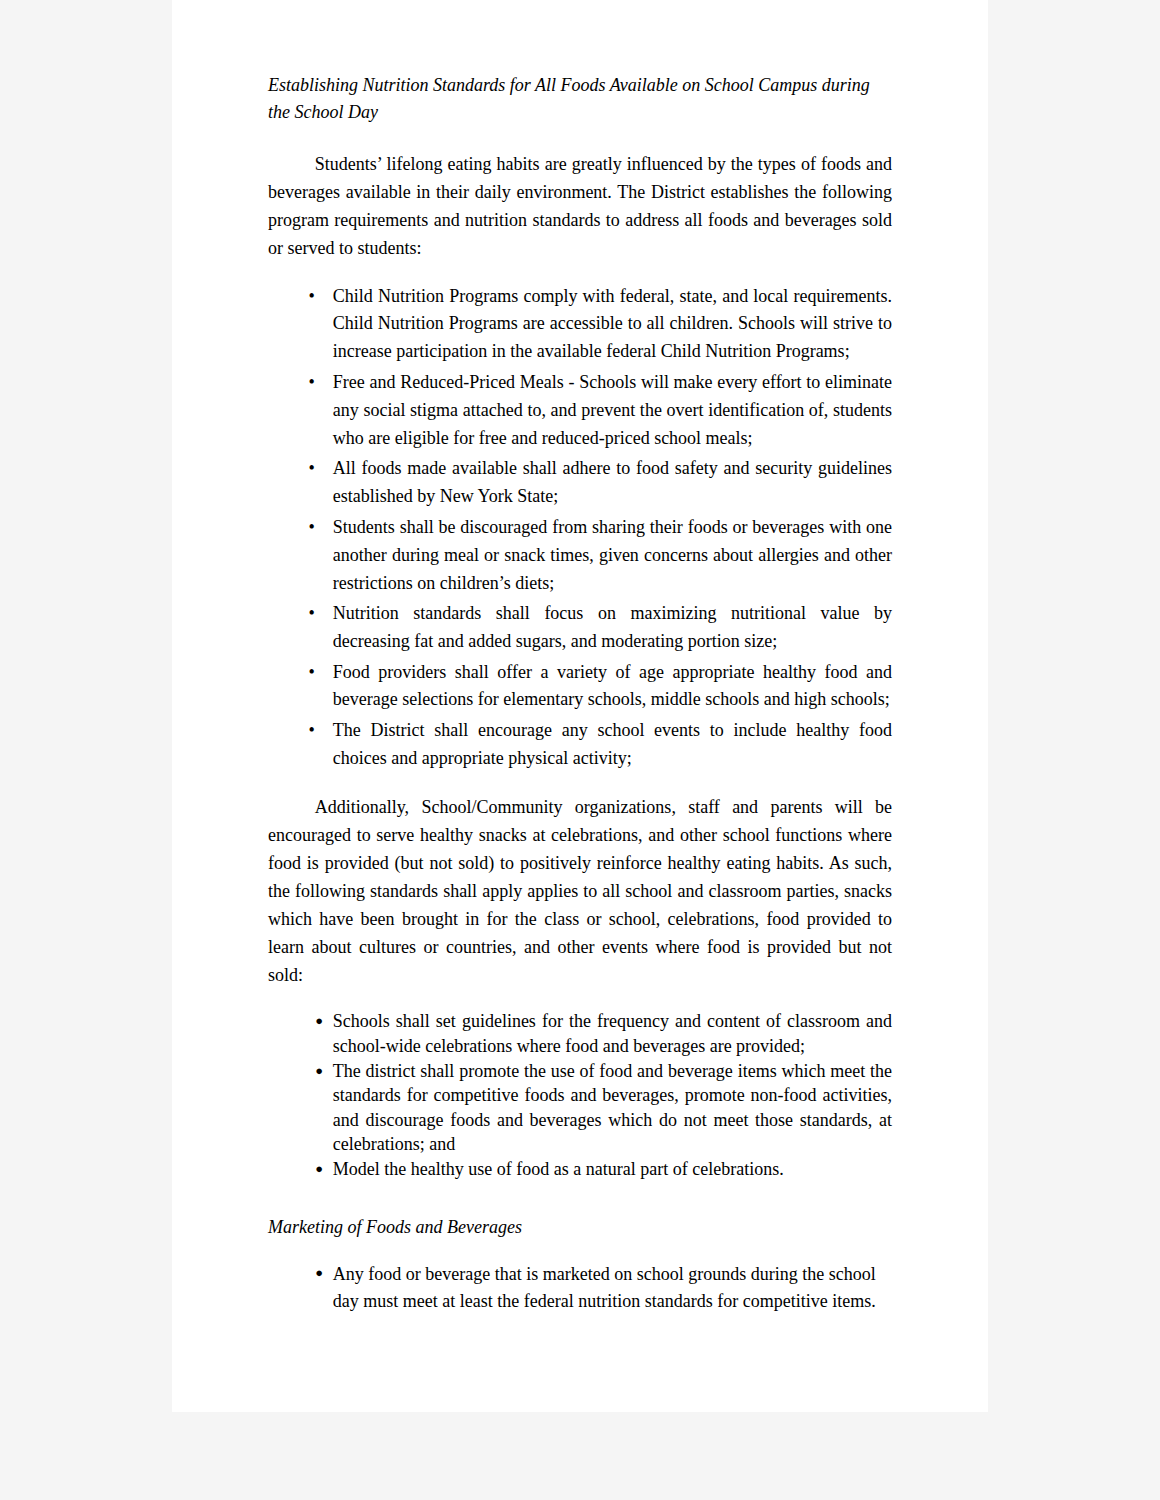Establishing Nutrition Standards for All Foods Available on School Campus during the School Day
Students’ lifelong eating habits are greatly influenced by the types of foods and beverages available in their daily environment. The District establishes the following program requirements and nutrition standards to address all foods and beverages sold or served to students:
Child Nutrition Programs comply with federal, state, and local requirements. Child Nutrition Programs are accessible to all children. Schools will strive to increase participation in the available federal Child Nutrition Programs;
Free and Reduced-Priced Meals - Schools will make every effort to eliminate any social stigma attached to, and prevent the overt identification of, students who are eligible for free and reduced-priced school meals;
All foods made available shall adhere to food safety and security guidelines established by New York State;
Students shall be discouraged from sharing their foods or beverages with one another during meal or snack times, given concerns about allergies and other restrictions on children’s diets;
Nutrition standards shall focus on maximizing nutritional value by decreasing fat and added sugars, and moderating portion size;
Food providers shall offer a variety of age appropriate healthy food and beverage selections for elementary schools, middle schools and high schools;
The District shall encourage any school events to include healthy food choices and appropriate physical activity;
Additionally, School/Community organizations, staff and parents will be encouraged to serve healthy snacks at celebrations, and other school functions where food is provided (but not sold) to positively reinforce healthy eating habits. As such, the following standards shall apply applies to all school and classroom parties, snacks which have been brought in for the class or school, celebrations, food provided to learn about cultures or countries, and other events where food is provided but not sold:
Schools shall set guidelines for the frequency and content of classroom and school-wide celebrations where food and beverages are provided;
The district shall promote the use of food and beverage items which meet the standards for competitive foods and beverages, promote non-food activities, and discourage foods and beverages which do not meet those standards, at celebrations; and
Model the healthy use of food as a natural part of celebrations.
Marketing of Foods and Beverages
Any food or beverage that is marketed on school grounds during the school day must meet at least the federal nutrition standards for competitive items.